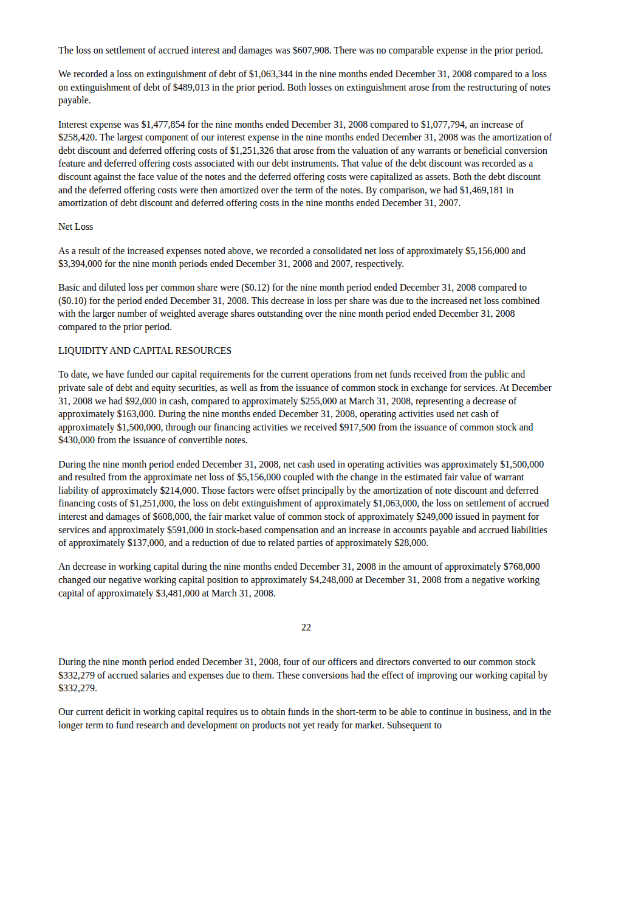The loss on settlement of accrued interest and damages was $607,908. There was no comparable expense in the prior period.
We recorded a loss on extinguishment of debt of $1,063,344 in the nine months ended December 31, 2008 compared to a loss on extinguishment of debt of $489,013 in the prior period. Both losses on extinguishment arose from the restructuring of notes payable.
Interest expense was $1,477,854 for the nine months ended December 31, 2008 compared to $1,077,794, an increase of $258,420. The largest component of our interest expense in the nine months ended December 31, 2008 was the amortization of debt discount and deferred offering costs of $1,251,326 that arose from the valuation of any warrants or beneficial conversion feature and deferred offering costs associated with our debt instruments. That value of the debt discount was recorded as a discount against the face value of the notes and the deferred offering costs were capitalized as assets. Both the debt discount and the deferred offering costs were then amortized over the term of the notes. By comparison, we had $1,469,181 in amortization of debt discount and deferred offering costs in the nine months ended December 31, 2007.
Net Loss
As a result of the increased expenses noted above, we recorded a consolidated net loss of approximately $5,156,000 and $3,394,000 for the nine month periods ended December 31, 2008 and 2007, respectively.
Basic and diluted loss per common share were ($0.12) for the nine month period ended December 31, 2008 compared to ($0.10) for the period ended December 31, 2008. This decrease in loss per share was due to the increased net loss combined with the larger number of weighted average shares outstanding over the nine month period ended December 31, 2008 compared to the prior period.
LIQUIDITY AND CAPITAL RESOURCES
To date, we have funded our capital requirements for the current operations from net funds received from the public and private sale of debt and equity securities, as well as from the issuance of common stock in exchange for services. At December 31, 2008 we had $92,000 in cash, compared to approximately $255,000 at March 31, 2008, representing a decrease of approximately $163,000. During the nine months ended December 31, 2008, operating activities used net cash of approximately $1,500,000, through our financing activities we received $917,500 from the issuance of common stock and $430,000 from the issuance of convertible notes.
During the nine month period ended December 31, 2008, net cash used in operating activities was approximately $1,500,000 and resulted from the approximate net loss of $5,156,000 coupled with the change in the estimated fair value of warrant liability of approximately $214,000. Those factors were offset principally by the amortization of note discount and deferred financing costs of $1,251,000, the loss on debt extinguishment of approximately $1,063,000, the loss on settlement of accrued interest and damages of $608,000, the fair market value of common stock of approximately $249,000 issued in payment for services and approximately $591,000 in stock-based compensation and an increase in accounts payable and accrued liabilities of approximately $137,000, and a reduction of due to related parties of approximately $28,000.
An decrease in working capital during the nine months ended December 31, 2008 in the amount of approximately $768,000 changed our negative working capital position to approximately $4,248,000 at December 31, 2008 from a negative working capital of approximately $3,481,000 at March 31, 2008.
22
During the nine month period ended December 31, 2008, four of our officers and directors converted to our common stock $332,279 of accrued salaries and expenses due to them. These conversions had the effect of improving our working capital by $332,279.
Our current deficit in working capital requires us to obtain funds in the short-term to be able to continue in business, and in the longer term to fund research and development on products not yet ready for market. Subsequent to